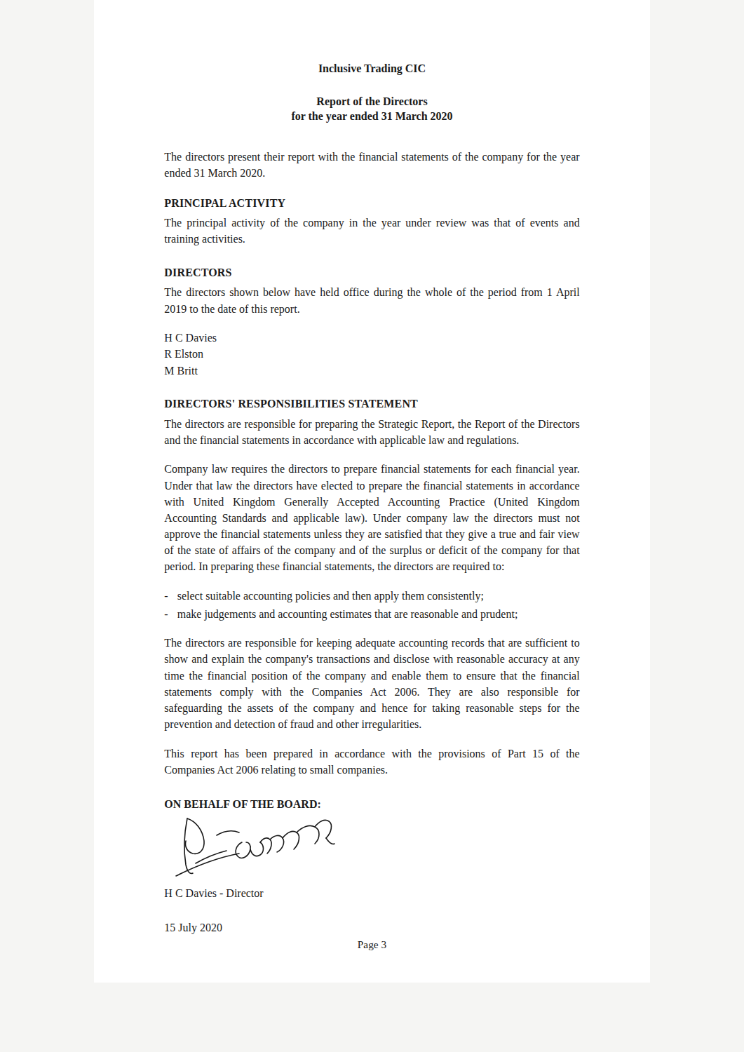Inclusive Trading CIC
Report of the Directors for the year ended 31 March 2020
The directors present their report with the financial statements of the company for the year ended 31 March 2020.
Principal Activity
The principal activity of the company in the year under review was that of events and training activities.
Directors
The directors shown below have held office during the whole of the period from 1 April 2019 to the date of this report.
H C Davies
R Elston
M Britt
Directors' Responsibilities Statement
The directors are responsible for preparing the Strategic Report, the Report of the Directors and the financial statements in accordance with applicable law and regulations.
Company law requires the directors to prepare financial statements for each financial year. Under that law the directors have elected to prepare the financial statements in accordance with United Kingdom Generally Accepted Accounting Practice (United Kingdom Accounting Standards and applicable law). Under company law the directors must not approve the financial statements unless they are satisfied that they give a true and fair view of the state of affairs of the company and of the surplus or deficit of the company for that period. In preparing these financial statements, the directors are required to:
select suitable accounting policies and then apply them consistently;
make judgements and accounting estimates that are reasonable and prudent;
The directors are responsible for keeping adequate accounting records that are sufficient to show and explain the company's transactions and disclose with reasonable accuracy at any time the financial position of the company and enable them to ensure that the financial statements comply with the Companies Act 2006. They are also responsible for safeguarding the assets of the company and hence for taking reasonable steps for the prevention and detection of fraud and other irregularities.
This report has been prepared in accordance with the provisions of Part 15 of the Companies Act 2006 relating to small companies.
ON BEHALF OF THE BOARD:
H C Davies - Director
15 July 2020
Page 3